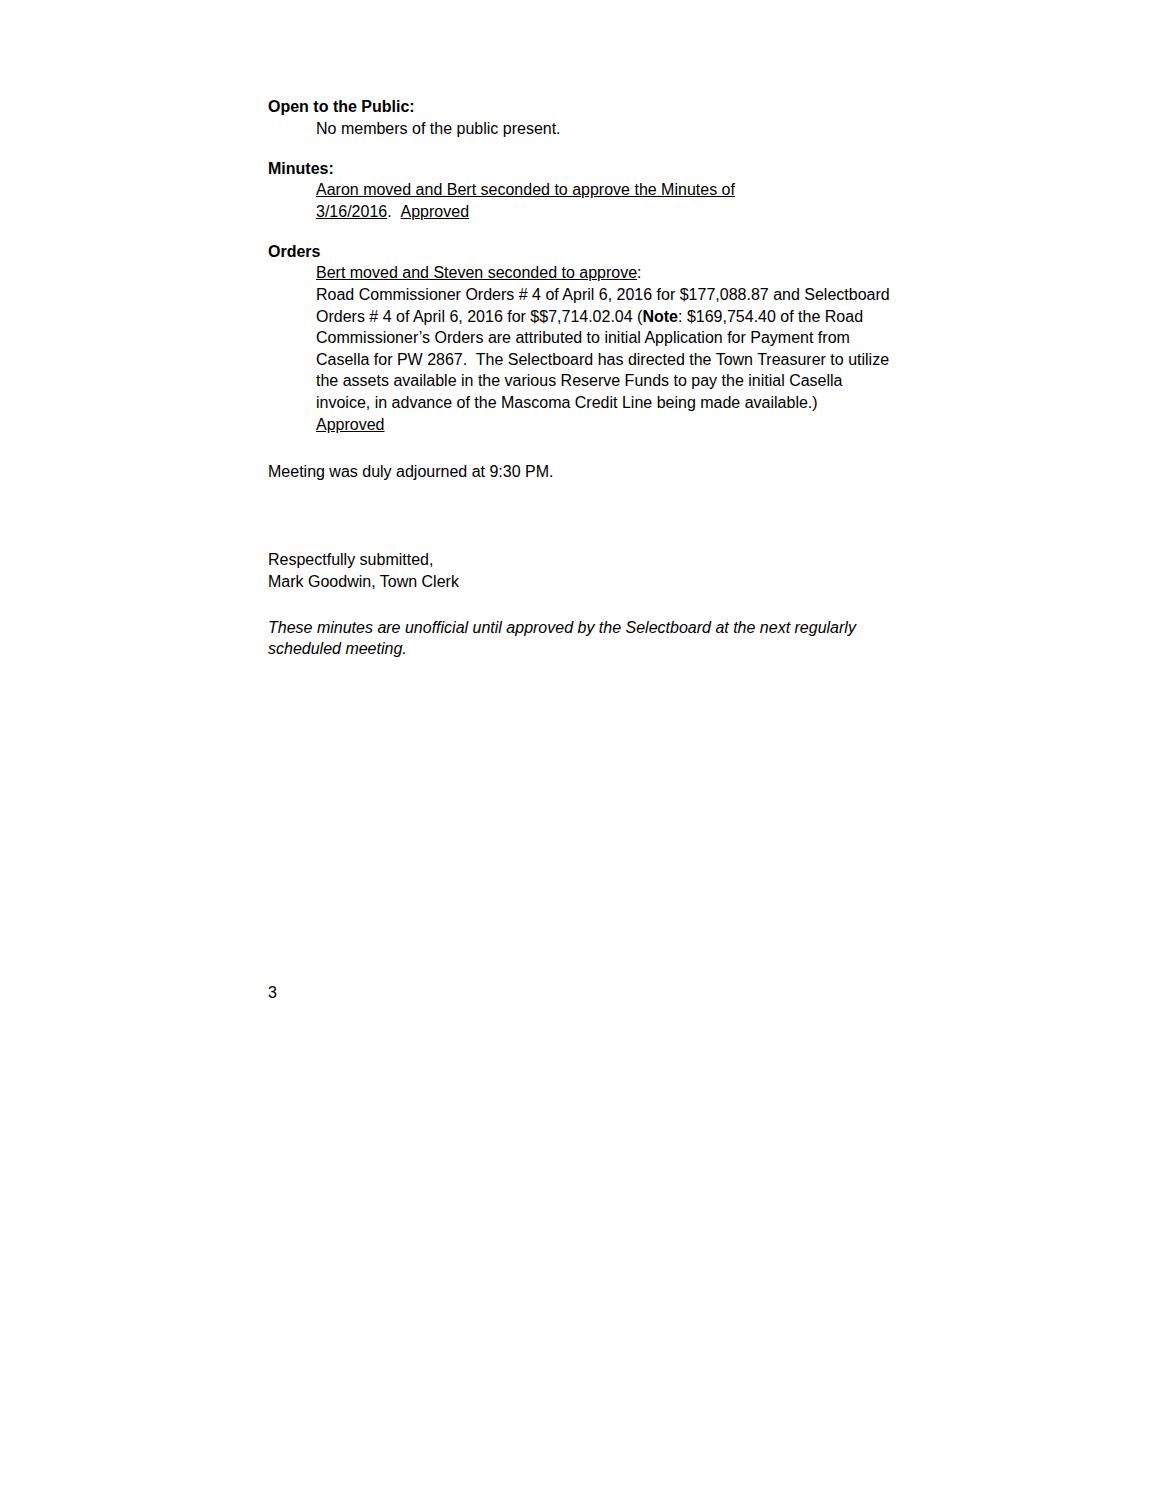Open to the Public:
No members of the public present.
Minutes:
Aaron moved and Bert seconded to approve the Minutes of 3/16/2016. Approved
Orders
Bert moved and Steven seconded to approve:
Road Commissioner Orders # 4 of April 6, 2016 for $177,088.87 and Selectboard Orders # 4 of April 6, 2016 for $$7,714.02.04 (Note: $169,754.40 of the Road Commissioner’s Orders are attributed to initial Application for Payment from Casella for PW 2867. The Selectboard has directed the Town Treasurer to utilize the assets available in the various Reserve Funds to pay the initial Casella invoice, in advance of the Mascoma Credit Line being made available.)
Approved
Meeting was duly adjourned at 9:30 PM.
Respectfully submitted,
Mark Goodwin, Town Clerk
These minutes are unofficial until approved by the Selectboard at the next regularly scheduled meeting.
3